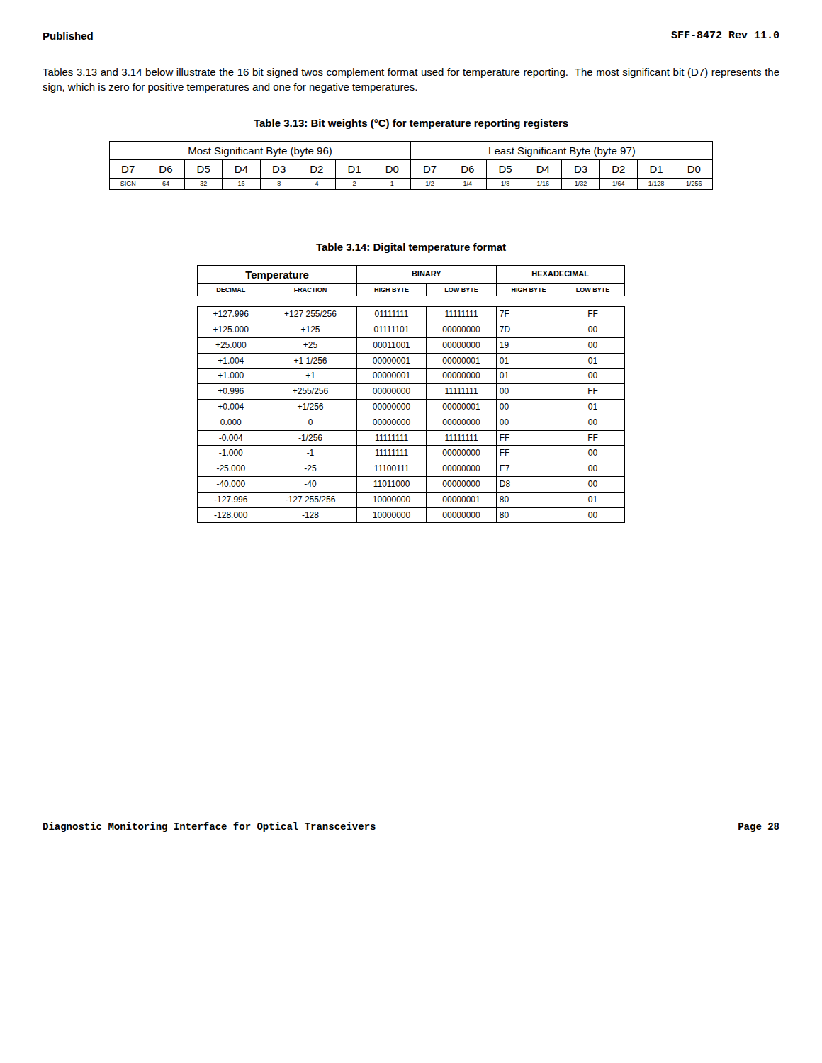Published
SFF-8472 Rev 11.0
Tables 3.13 and 3.14 below illustrate the 16 bit signed twos complement format used for temperature reporting. The most significant bit (D7) represents the sign, which is zero for positive temperatures and one for negative temperatures.
Table 3.13: Bit weights (°C) for temperature reporting registers
| Most Significant Byte (byte 96) | Least Significant Byte (byte 97) |
| D7 | D6 | D5 | D4 | D3 | D2 | D1 | D0 | D7 | D6 | D5 | D4 | D3 | D2 | D1 | D0 |
| SIGN | 64 | 32 | 16 | 8 | 4 | 2 | 1 | 1/2 | 1/4 | 1/8 | 1/16 | 1/32 | 1/64 | 1/128 | 1/256 |
Table 3.14: Digital temperature format
| Temperature | BINARY | HEXADECIMAL |
| DECIMAL | FRACTION | HIGH BYTE | LOW BYTE | HIGH BYTE | LOW BYTE |
| +127.996 | +127 255/256 | 01111111 | 11111111 | 7F | FF |
| +125.000 | +125 | 01111101 | 00000000 | 7D | 00 |
| +25.000 | +25 | 00011001 | 00000000 | 19 | 00 |
| +1.004 | +1 1/256 | 00000001 | 00000001 | 01 | 01 |
| +1.000 | +1 | 00000001 | 00000000 | 01 | 00 |
| +0.996 | +255/256 | 00000000 | 11111111 | 00 | FF |
| +0.004 | +1/256 | 00000000 | 00000001 | 00 | 01 |
| 0.000 | 0 | 00000000 | 00000000 | 00 | 00 |
| -0.004 | -1/256 | 11111111 | 11111111 | FF | FF |
| -1.000 | -1 | 11111111 | 00000000 | FF | 00 |
| -25.000 | -25 | 11100111 | 00000000 | E7 | 00 |
| -40.000 | -40 | 11011000 | 00000000 | D8 | 00 |
| -127.996 | -127 255/256 | 10000000 | 00000001 | 80 | 01 |
| -128.000 | -128 | 10000000 | 00000000 | 80 | 00 |
Diagnostic Monitoring Interface for Optical Transceivers
Page 28